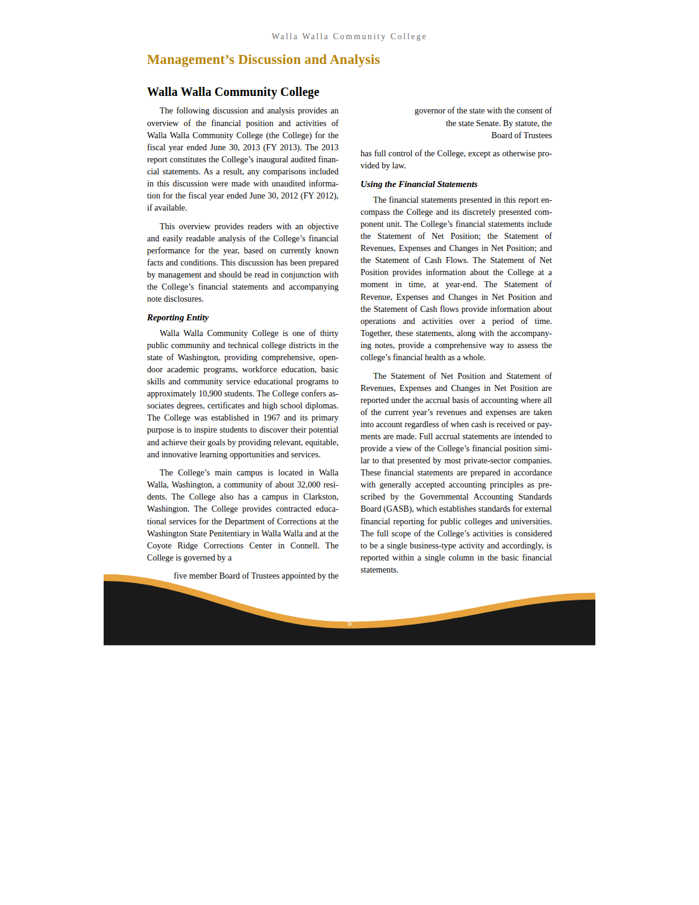Walla Walla Community College
Management’s Discussion and Analysis
Walla Walla Community College
The following discussion and analysis provides an overview of the financial position and activities of Walla Walla Community College (the College) for the fiscal year ended June 30, 2013 (FY 2013). The 2013 report constitutes the College’s inaugural audited financial statements. As a result, any comparisons included in this discussion were made with unaudited information for the fiscal year ended June 30, 2012 (FY 2012), if available.
This overview provides readers with an objective and easily readable analysis of the College’s financial performance for the year, based on currently known facts and conditions. This discussion has been prepared by management and should be read in conjunction with the College’s financial statements and accompanying note disclosures.
Reporting Entity
Walla Walla Community College is one of thirty public community and technical college districts in the state of Washington, providing comprehensive, open-door academic programs, workforce education, basic skills and community service educational programs to approximately 10,900 students. The College confers associates degrees, certificates and high school diplomas. The College was established in 1967 and its primary purpose is to inspire students to discover their potential and achieve their goals by providing relevant, equitable, and innovative learning opportunities and services.
The College’s main campus is located in Walla Walla, Washington, a community of about 32,000 residents. The College also has a campus in Clarkston, Washington. The College provides contracted educational services for the Department of Corrections at the Washington State Penitentiary in Walla Walla and at the Coyote Ridge Corrections Center in Connell. The College is governed by a
five member Board of Trustees appointed by the governor of the state with the consent of the state Senate. By statute, the Board of Trustees
has full control of the College, except as otherwise provided by law.
Using the Financial Statements
The financial statements presented in this report encompass the College and its discretely presented component unit. The College’s financial statements include the Statement of Net Position; the Statement of Revenues, Expenses and Changes in Net Position; and the Statement of Cash Flows. The Statement of Net Position provides information about the College at a moment in time, at year-end. The Statement of Revenue, Expenses and Changes in Net Position and the Statement of Cash flows provide information about operations and activities over a period of time. Together, these statements, along with the accompanying notes, provide a comprehensive way to assess the college’s financial health as a whole.
The Statement of Net Position and Statement of Revenues, Expenses and Changes in Net Position are reported under the accrual basis of accounting where all of the current year’s revenues and expenses are taken into account regardless of when cash is received or payments are made. Full accrual statements are intended to provide a view of the College’s financial position similar to that presented by most private-sector companies. These financial statements are prepared in accordance with generally accepted accounting principles as prescribed by the Governmental Accounting Standards Board (GASB), which establishes standards for external financial reporting for public colleges and universities. The full scope of the College’s activities is considered to be a single business-type activity and accordingly, is reported within a single column in the basic financial statements.
5